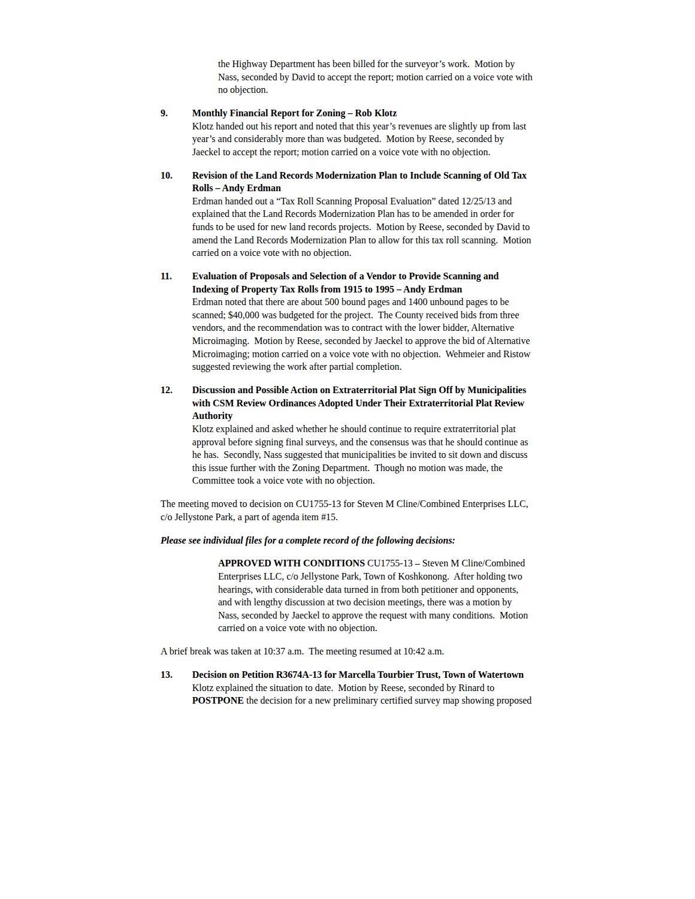the Highway Department has been billed for the surveyor’s work. Motion by Nass, seconded by David to accept the report; motion carried on a voice vote with no objection.
9.
Monthly Financial Report for Zoning – Rob Klotz
Klotz handed out his report and noted that this year’s revenues are slightly up from last year’s and considerably more than was budgeted. Motion by Reese, seconded by Jaeckel to accept the report; motion carried on a voice vote with no objection.
10.
Revision of the Land Records Modernization Plan to Include Scanning of Old Tax Rolls – Andy Erdman
Erdman handed out a “Tax Roll Scanning Proposal Evaluation” dated 12/25/13 and explained that the Land Records Modernization Plan has to be amended in order for funds to be used for new land records projects. Motion by Reese, seconded by David to amend the Land Records Modernization Plan to allow for this tax roll scanning. Motion carried on a voice vote with no objection.
11.
Evaluation of Proposals and Selection of a Vendor to Provide Scanning and Indexing of Property Tax Rolls from 1915 to 1995 – Andy Erdman
Erdman noted that there are about 500 bound pages and 1400 unbound pages to be scanned; $40,000 was budgeted for the project. The County received bids from three vendors, and the recommendation was to contract with the lower bidder, Alternative Microimaging. Motion by Reese, seconded by Jaeckel to approve the bid of Alternative Microimaging; motion carried on a voice vote with no objection. Wehmeier and Ristow suggested reviewing the work after partial completion.
12.
Discussion and Possible Action on Extraterritorial Plat Sign Off by Municipalities with CSM Review Ordinances Adopted Under Their Extraterritorial Plat Review Authority
Klotz explained and asked whether he should continue to require extraterritorial plat approval before signing final surveys, and the consensus was that he should continue as he has. Secondly, Nass suggested that municipalities be invited to sit down and discuss this issue further with the Zoning Department. Though no motion was made, the Committee took a voice vote with no objection.
The meeting moved to decision on CU1755-13 for Steven M Cline/Combined Enterprises LLC, c/o Jellystone Park, a part of agenda item #15.
Please see individual files for a complete record of the following decisions:
APPROVED WITH CONDITIONS CU1755-13 – Steven M Cline/Combined Enterprises LLC, c/o Jellystone Park, Town of Koshkonong. After holding two hearings, with considerable data turned in from both petitioner and opponents, and with lengthy discussion at two decision meetings, there was a motion by Nass, seconded by Jaeckel to approve the request with many conditions. Motion carried on a voice vote with no objection.
A brief break was taken at 10:37 a.m. The meeting resumed at 10:42 a.m.
13.
Decision on Petition R3674A-13 for Marcella Tourbier Trust, Town of Watertown
Klotz explained the situation to date. Motion by Reese, seconded by Rinard to POSTPONE the decision for a new preliminary certified survey map showing proposed